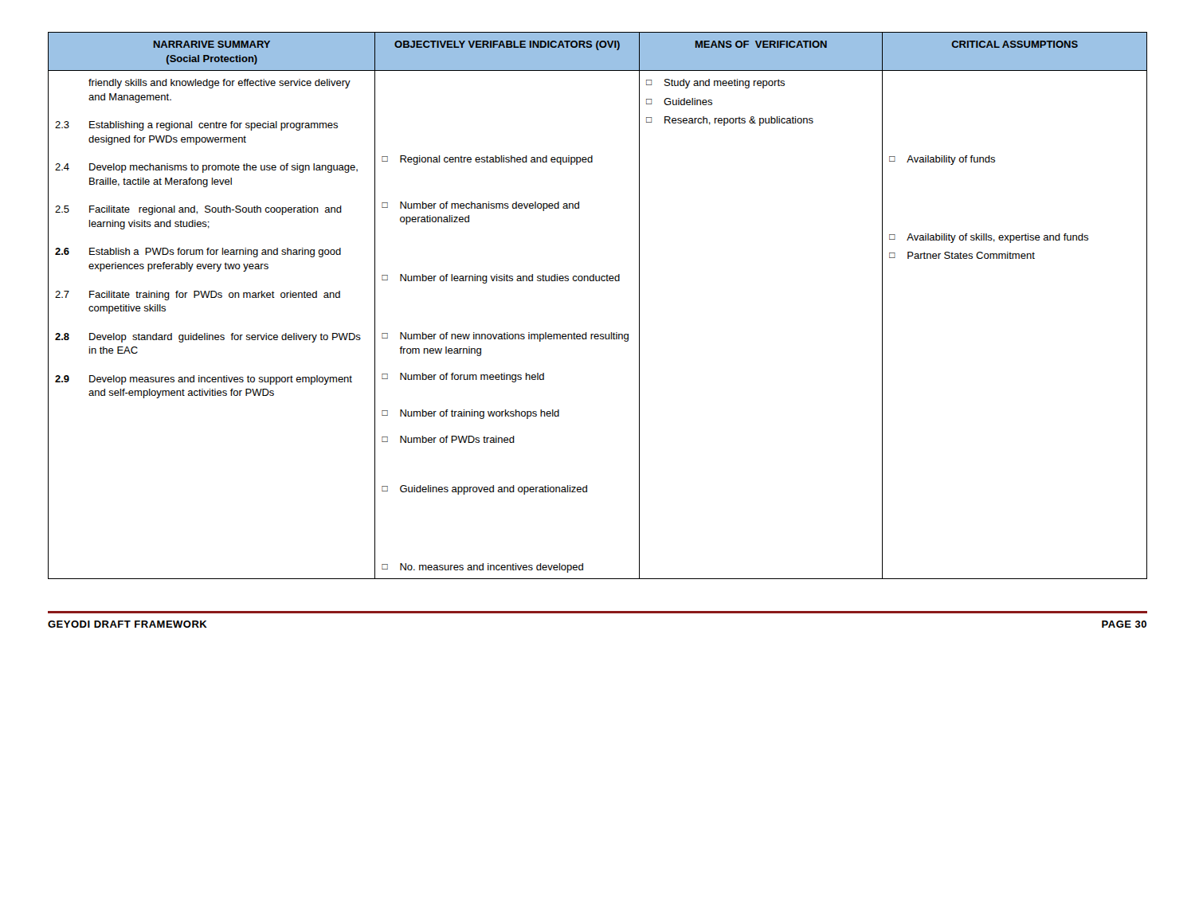| NARRARIVE SUMMARY (Social Protection) | OBJECTIVELY VERIFABLE INDICATORS (OVI) | MEANS OF VERIFICATION | CRITICAL ASSUMPTIONS |
| --- | --- | --- | --- |
| friendly skills and knowledge for effective service delivery and Management. 2.3 Establishing a regional centre for special programmes designed for PWDs empowerment 2.4 Develop mechanisms to promote the use of sign language, Braille, tactile at Merafong level 2.5 Facilitate regional and, South-South cooperation and learning visits and studies; 2.6 Establish a PWDs forum for learning and sharing good experiences preferably every two years 2.7 Facilitate training for PWDs on market oriented and competitive skills 2.8 Develop standard guidelines for service delivery to PWDs in the EAC 2.9 Develop measures and incentives to support employment and self-employment activities for PWDs | Regional centre established and equipped Number of mechanisms developed and operationalized Number of learning visits and studies conducted Number of new innovations implemented resulting from new learning Number of forum meetings held Number of training workshops held Number of PWDs trained Guidelines approved and operationalized No. measures and incentives developed | Study and meeting reports Guidelines Research, reports & publications | Availability of funds Availability of skills, expertise and funds Partner States Commitment |
GEYODI DRAFT FRAMEWORK
PAGE 30